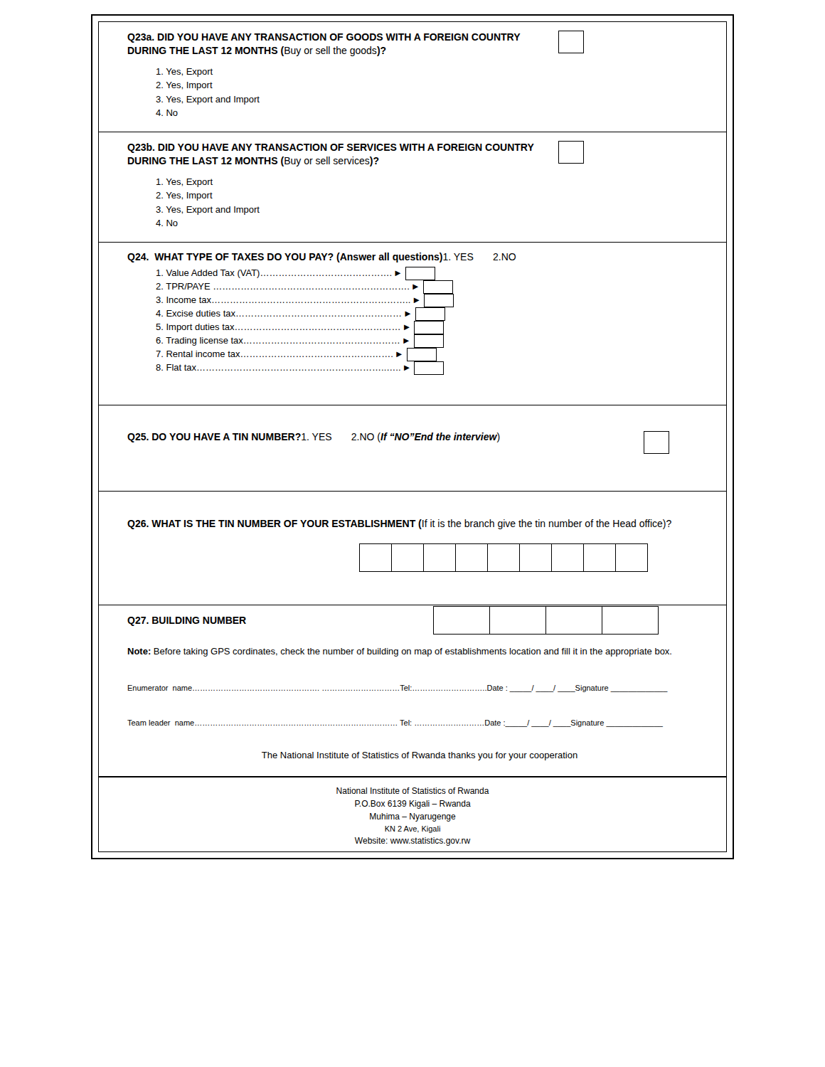Q23a. DID YOU HAVE ANY TRANSACTION OF GOODS WITH A FOREIGN COUNTRY DURING THE LAST 12 MONTHS (Buy or sell the goods)?
1. Yes, Export
2. Yes, Import
3. Yes, Export and Import
4. No
Q23b. DID YOU HAVE ANY TRANSACTION OF SERVICES WITH A FOREIGN COUNTRY DURING THE LAST 12 MONTHS (Buy or sell services)?
1. Yes, Export
2. Yes, Import
3. Yes, Export and Import
4. No
Q24. WHAT TYPE OF TAXES DO YOU PAY? (Answer all questions)1. YES 2.NO
1. Value Added Tax (VAT)…………………………………….►
2. TPR/PAYE ……………………………………………………….►
3. Income tax………………………………………………………..►
4. Excise duties tax………………………………………………►
5. Import duties tax………………………………………………►
6. Trading license tax……………………………………………►
7. Rental income tax…………………………………….…….►
8. Flat tax……………………………………………………..…..►
Q25. DO YOU HAVE A TIN NUMBER?1. YES 2.NO (If “NO”End the interview)
Q26. WHAT IS THE TIN NUMBER OF YOUR ESTABLISHMENT (If it is the branch give the tin number of the Head office)?
Q27. BUILDING NUMBER
Note: Before taking GPS cordinates, check the number of building on map of establishments location and fill it in the appropriate box.
Enumerator name…………………………………………. …………………………Tel:………………………..Date : _____/ ____/ ____Signature _____________
Team leader name…………………………………………………………………… Tel: ………………………Date :_____/ ____/ ____Signature _____________
The National Institute of Statistics of Rwanda thanks you for your cooperation
National Institute of Statistics of Rwanda
P.O.Box 6139 Kigali – Rwanda
Muhima – Nyarugenge
KN 2 Ave, Kigali
Website: www.statistics.gov.rw